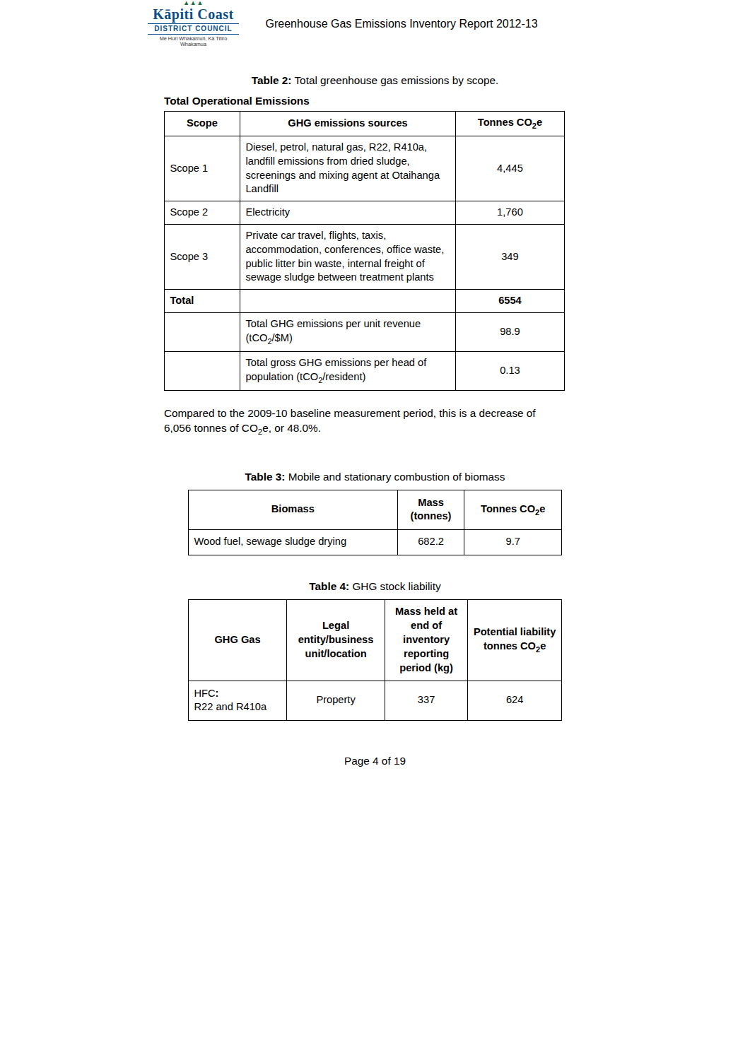▲▲▲
Kāpiti Coast
DISTRICT COUNCIL
Me Huri Whakamuri, Ka Titiro Whakamua
Greenhouse Gas Emissions Inventory Report 2012-13
Table 2: Total greenhouse gas emissions by scope.
Total Operational Emissions
| Scope | GHG emissions sources | Tonnes CO 2 e |
| --- | --- | --- |
| Scope 1 | Diesel, petrol, natural gas, R22, R410a, landfill emissions from dried sludge, screenings and mixing agent at Otaihanga Landfill | 4,445 |
| Scope 2 | Electricity | 1,760 |
| Scope 3 | Private car travel, flights, taxis, accommodation, conferences, office waste, public litter bin waste, internal freight of sewage sludge between treatment plants | 349 |
| Total | | 6554 |
| | Total GHG emissions per unit revenue (tCO 2 /$M) | 98.9 |
| | Total gross GHG emissions per head of population (tCO 2 /resident) | 0.13 |
Compared to the 2009-10 baseline measurement period, this is a decrease of 6,056 tonnes of CO2e, or 48.0%.
Table 3: Mobile and stationary combustion of biomass
| Biomass | Mass (tonnes) | Tonnes CO 2 e |
| --- | --- | --- |
| Wood fuel, sewage sludge drying | 682.2 | 9.7 |
Table 4: GHG stock liability
| GHG Gas | Legal entity/business unit/location | Mass held at end of inventory reporting period (kg) | Potential liability tonnes CO 2 e |
| --- | --- | --- | --- |
| HFC : R22 and R410a | Property | 337 | 624 |
Page 4 of 19